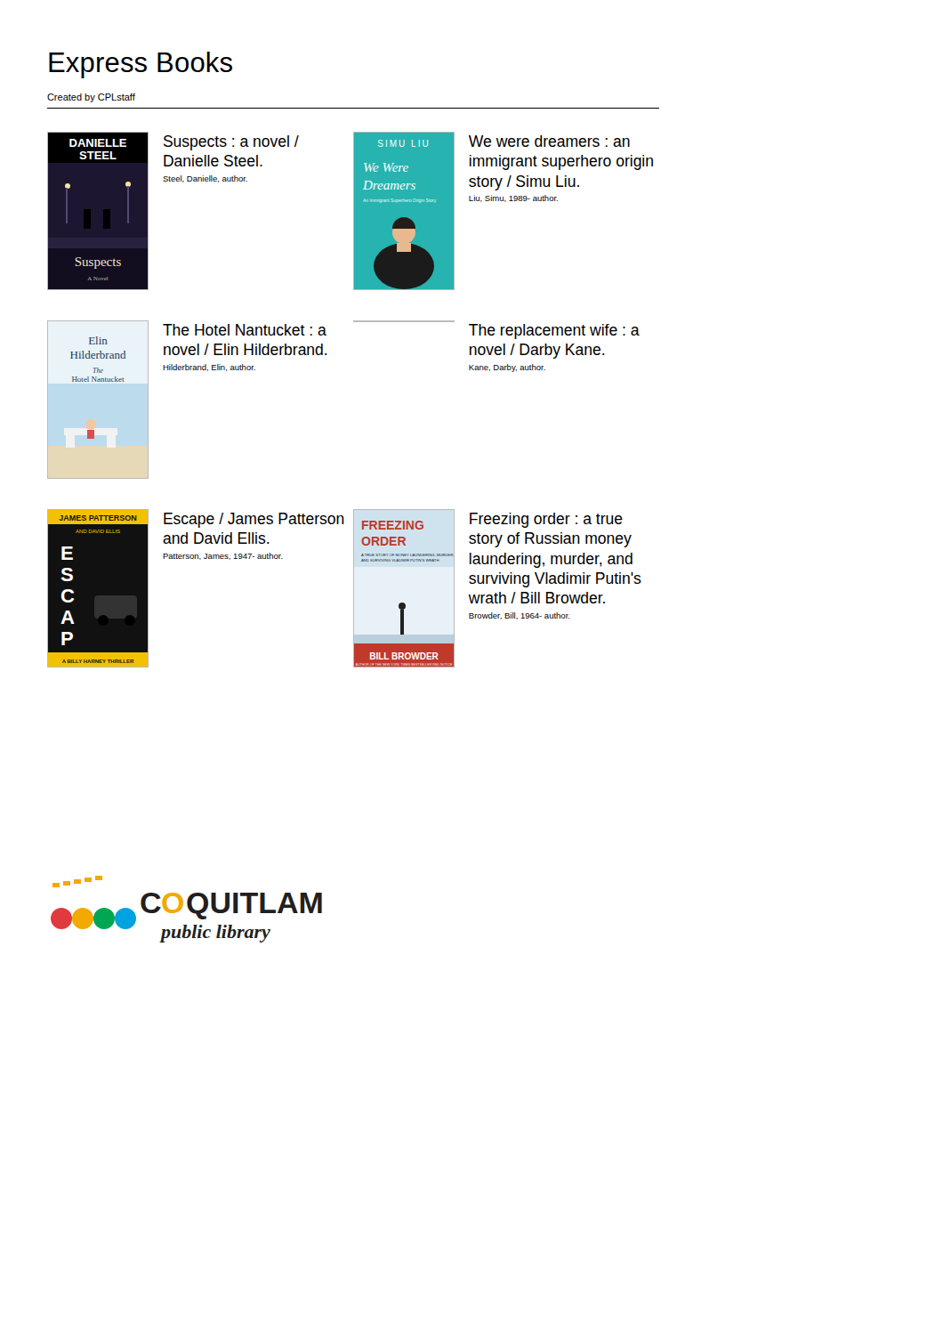Express Books
Created by CPLstaff
| Suspects : a novel / Danielle Steel. Steel, Danielle, author. | We were dreamers : an immigrant superhero origin story / Simu Liu. Liu, Simu, 1989- author. |
| The Hotel Nantucket : a novel / Elin Hilderbrand. Hilderbrand, Elin, author. | The replacement wife : a novel / Darby Kane. Kane, Darby, author. |
| Escape / James Patterson and David Ellis. Patterson, James, 1947- author. | Freezing order : a true story of Russian money laundering, murder, and surviving Vladimir Putin's wrath / Bill Browder. Browder, Bill, 1964- author. |